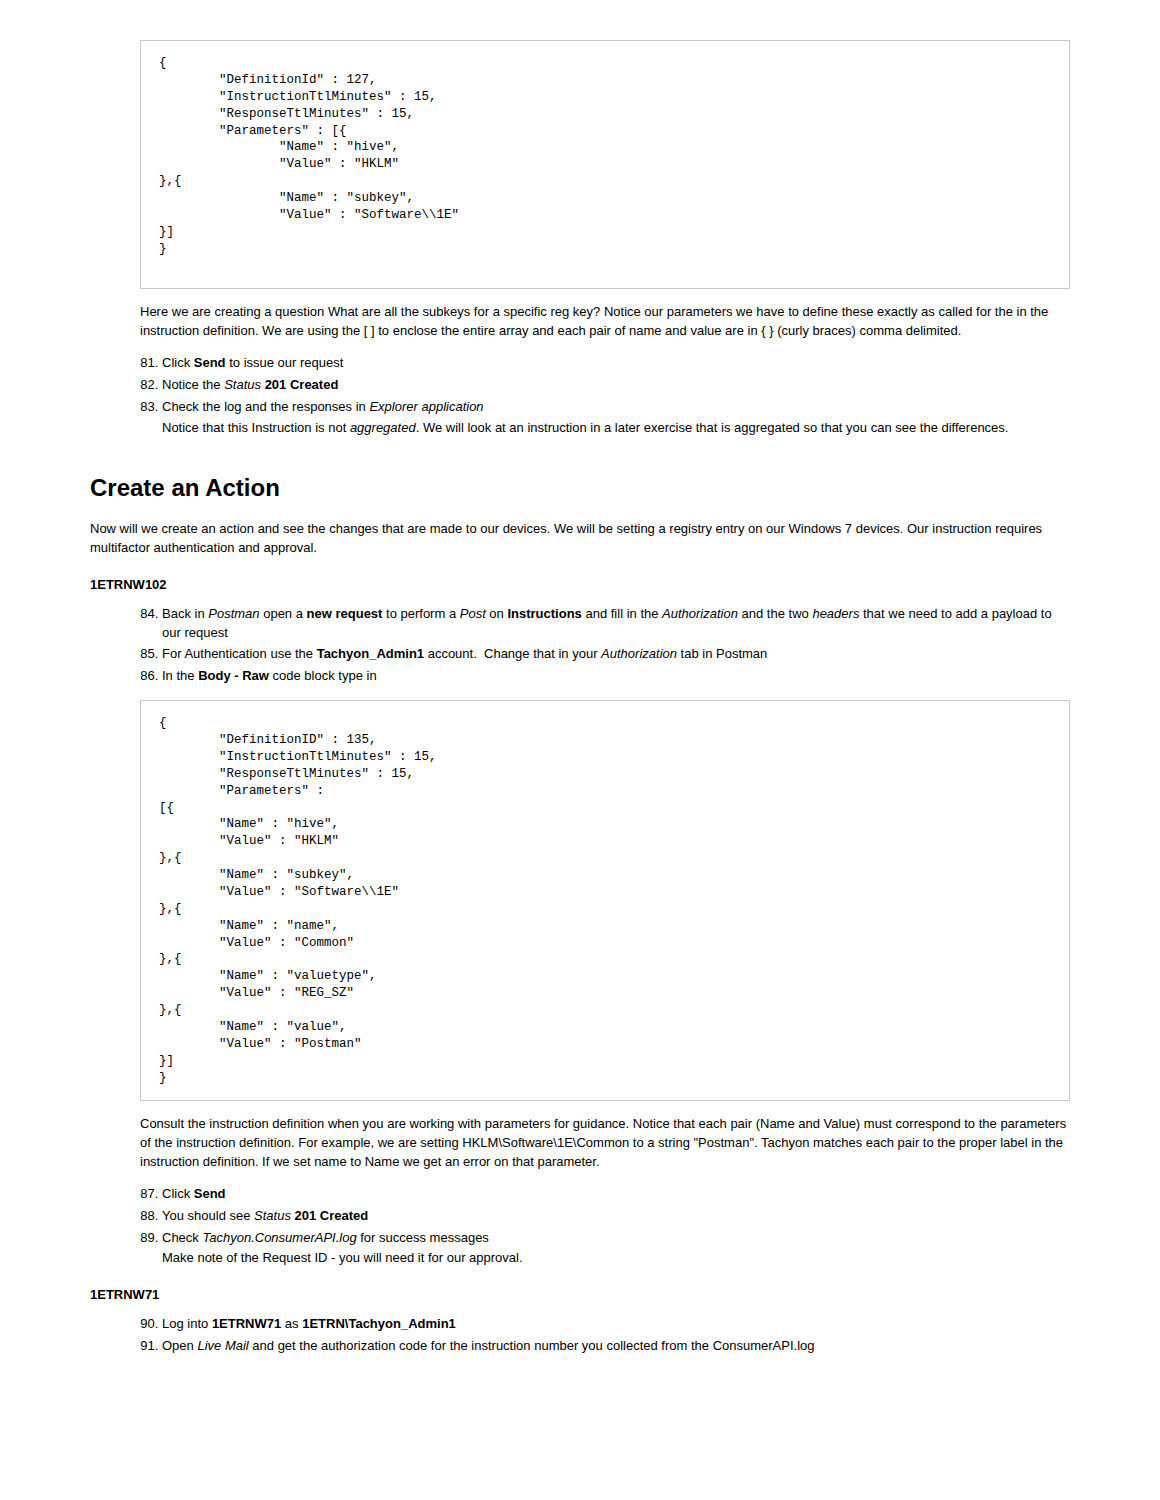{
        "DefinitionId" : 127,
        "InstructionTtlMinutes" : 15,
        "ResponseTtlMinutes" : 15,
        "Parameters" : [{
                "Name" : "hive",
                "Value" : "HKLM"
},{
                "Name" : "subkey",
                "Value" : "Software\\1E"
}]
}
Here we are creating a question What are all the subkeys for a specific reg key? Notice our parameters we have to define these exactly as called for the in the instruction definition. We are using the [ ] to enclose the entire array and each pair of name and value are in { } (curly braces) comma delimited.
Click Send to issue our request
Notice the Status 201 Created
Check the log and the responses in Explorer application
Notice that this Instruction is not aggregated. We will look at an instruction in a later exercise that is aggregated so that you can see the differences.
Create an Action
Now will we create an action and see the changes that are made to our devices. We will be setting a registry entry on our Windows 7 devices. Our instruction requires multifactor authentication and approval.
1ETRNW102
Back in Postman open a new request to perform a Post on Instructions and fill in the Authorization and the two headers that we need to add a payload to our request
For Authentication use the Tachyon_Admin1 account. Change that in your Authorization tab in Postman
In the Body - Raw code block type in
{
        "DefinitionID" : 135,
        "InstructionTtlMinutes" : 15,
        "ResponseTtlMinutes" : 15,
        "Parameters" :
[{
        "Name" : "hive",
        "Value" : "HKLM"
},{
        "Name" : "subkey",
        "Value" : "Software\\1E"
},{
        "Name" : "name",
        "Value" : "Common"
},{
        "Name" : "valuetype",
        "Value" : "REG_SZ"
},{
        "Name" : "value",
        "Value" : "Postman"
}]
}
Consult the instruction definition when you are working with parameters for guidance. Notice that each pair (Name and Value) must correspond to the parameters of the instruction definition. For example, we are setting HKLM\Software\1E\Common to a string "Postman". Tachyon matches each pair to the proper label in the instruction definition. If we set name to Name we get an error on that parameter.
Click Send
You should see Status 201 Created
Check Tachyon.ConsumerAPI.log for success messages
Make note of the Request ID - you will need it for our approval.
1ETRNW71
Log into 1ETRNW71 as 1ETRN\Tachyon_Admin1
Open Live Mail and get the authorization code for the instruction number you collected from the ConsumerAPI.log